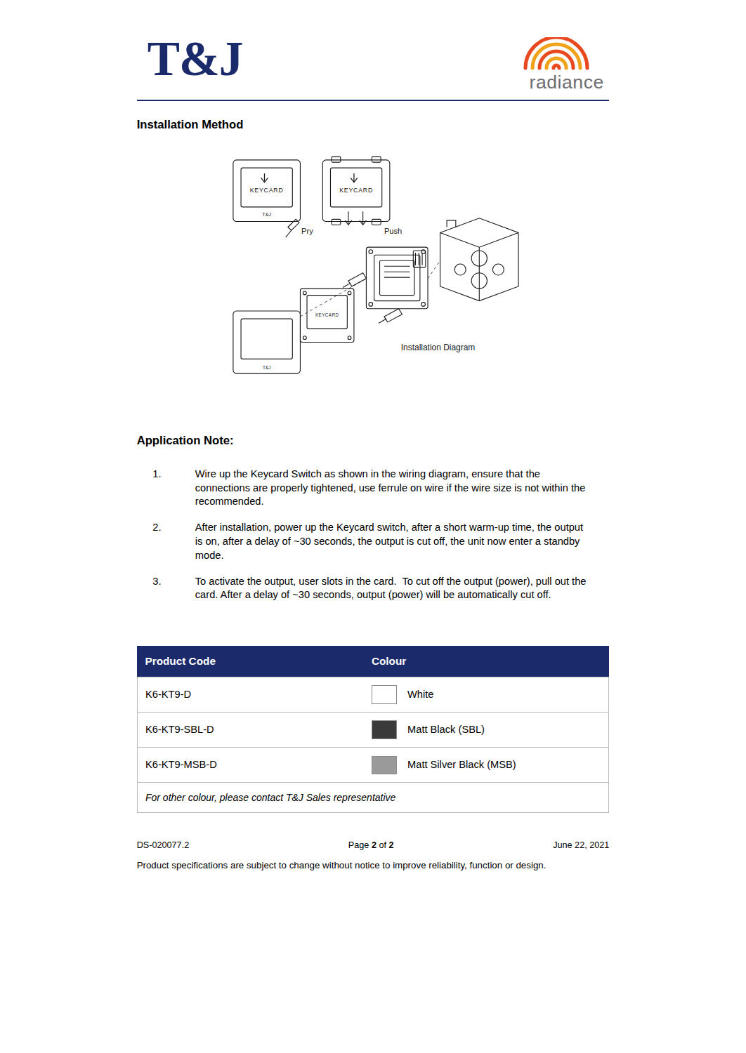T&J
radiance
Installation Method
KEYCARD T&J Pry KEYCARD Push KEYCARD T&J Installation Diagram
Application Note:
Wire up the Keycard Switch as shown in the wiring diagram, ensure that the connections are properly tightened, use ferrule on wire if the wire size is not within the recommended.
After installation, power up the Keycard switch, after a short warm-up time, the output is on, after a delay of ~30 seconds, the output is cut off, the unit now enter a standby mode.
To activate the output, user slots in the card. To cut off the output (power), pull out the card. After a delay of ~30 seconds, output (power) will be automatically cut off.
| Product Code | Colour |
| --- | --- |
| K6-KT9-D | White |
| K6-KT9-SBL-D | Matt Black (SBL) |
| K6-KT9-MSB-D | Matt Silver Black (MSB) |
| For other colour, please contact T&J Sales representative |
DS-020077.2 Page 2 of 2 June 22, 2021
Product specifications are subject to change without notice to improve reliability, function or design.